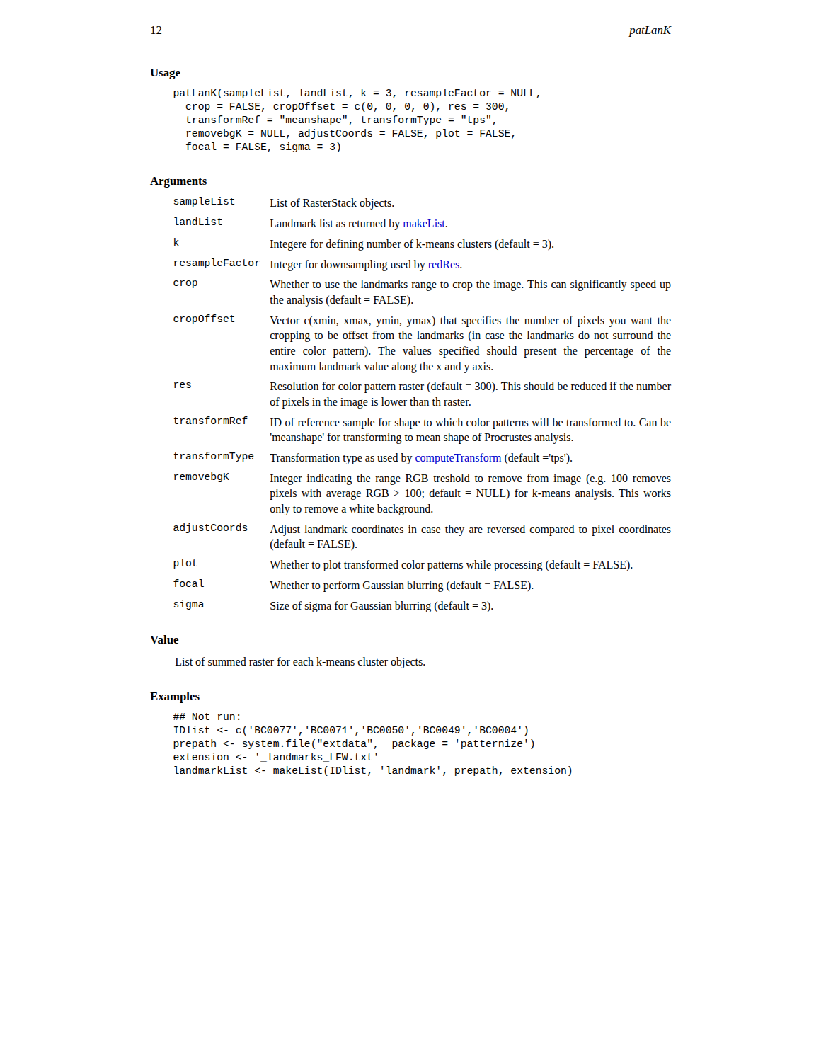12 patLanK
Usage
patLanK(sampleList, landList, k = 3, resampleFactor = NULL,
  crop = FALSE, cropOffset = c(0, 0, 0, 0), res = 300,
  transformRef = "meanshape", transformType = "tps",
  removebgK = NULL, adjustCoords = FALSE, plot = FALSE,
  focal = FALSE, sigma = 3)
Arguments
sampleList
List of RasterStack objects.
landList
Landmark list as returned by makeList.
k
Integere for defining number of k-means clusters (default = 3).
resampleFactor
Integer for downsampling used by redRes.
crop
Whether to use the landmarks range to crop the image. This can significantly speed up the analysis (default = FALSE).
cropOffset
Vector c(xmin, xmax, ymin, ymax) that specifies the number of pixels you want the cropping to be offset from the landmarks (in case the landmarks do not surround the entire color pattern). The values specified should present the percentage of the maximum landmark value along the x and y axis.
res
Resolution for color pattern raster (default = 300). This should be reduced if the number of pixels in the image is lower than th raster.
transformRef
ID of reference sample for shape to which color patterns will be transformed to. Can be 'meanshape' for transforming to mean shape of Procrustes analysis.
transformType
Transformation type as used by computeTransform (default ='tps').
removebgK
Integer indicating the range RGB treshold to remove from image (e.g. 100 removes pixels with average RGB > 100; default = NULL) for k-means analysis. This works only to remove a white background.
adjustCoords
Adjust landmark coordinates in case they are reversed compared to pixel coordinates (default = FALSE).
plot
Whether to plot transformed color patterns while processing (default = FALSE).
focal
Whether to perform Gaussian blurring (default = FALSE).
sigma
Size of sigma for Gaussian blurring (default = 3).
Value
List of summed raster for each k-means cluster objects.
Examples
## Not run:
IDlist <- c('BC0077','BC0071','BC0050','BC0049','BC0004')
prepath <- system.file("extdata",  package = 'patternize')
extension <- '_landmarks_LFW.txt'
landmarkList <- makeList(IDlist, 'landmark', prepath, extension)